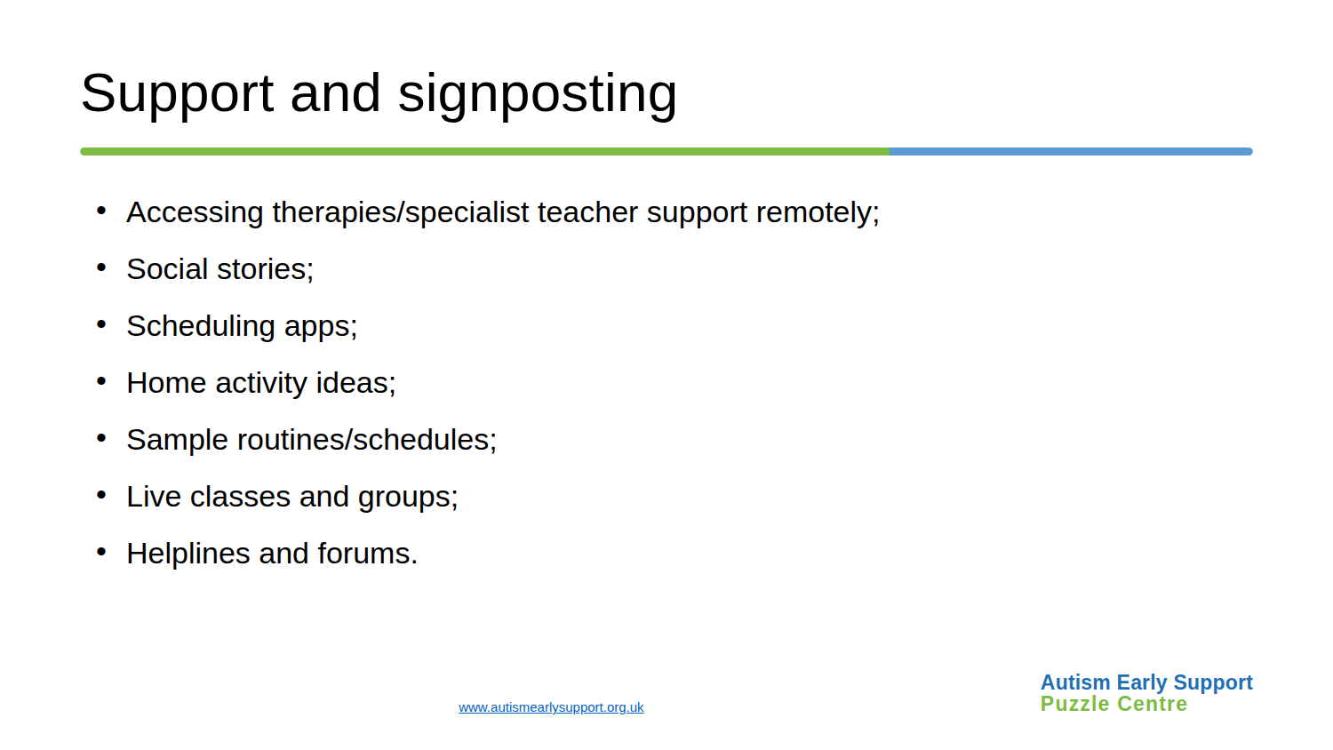Support and signposting
Accessing therapies/specialist teacher support remotely;
Social stories;
Scheduling apps;
Home activity ideas;
Sample routines/schedules;
Live classes and groups;
Helplines and forums.
www.autismearlysupport.org.uk
Autism Early Support
Puzzle Centre